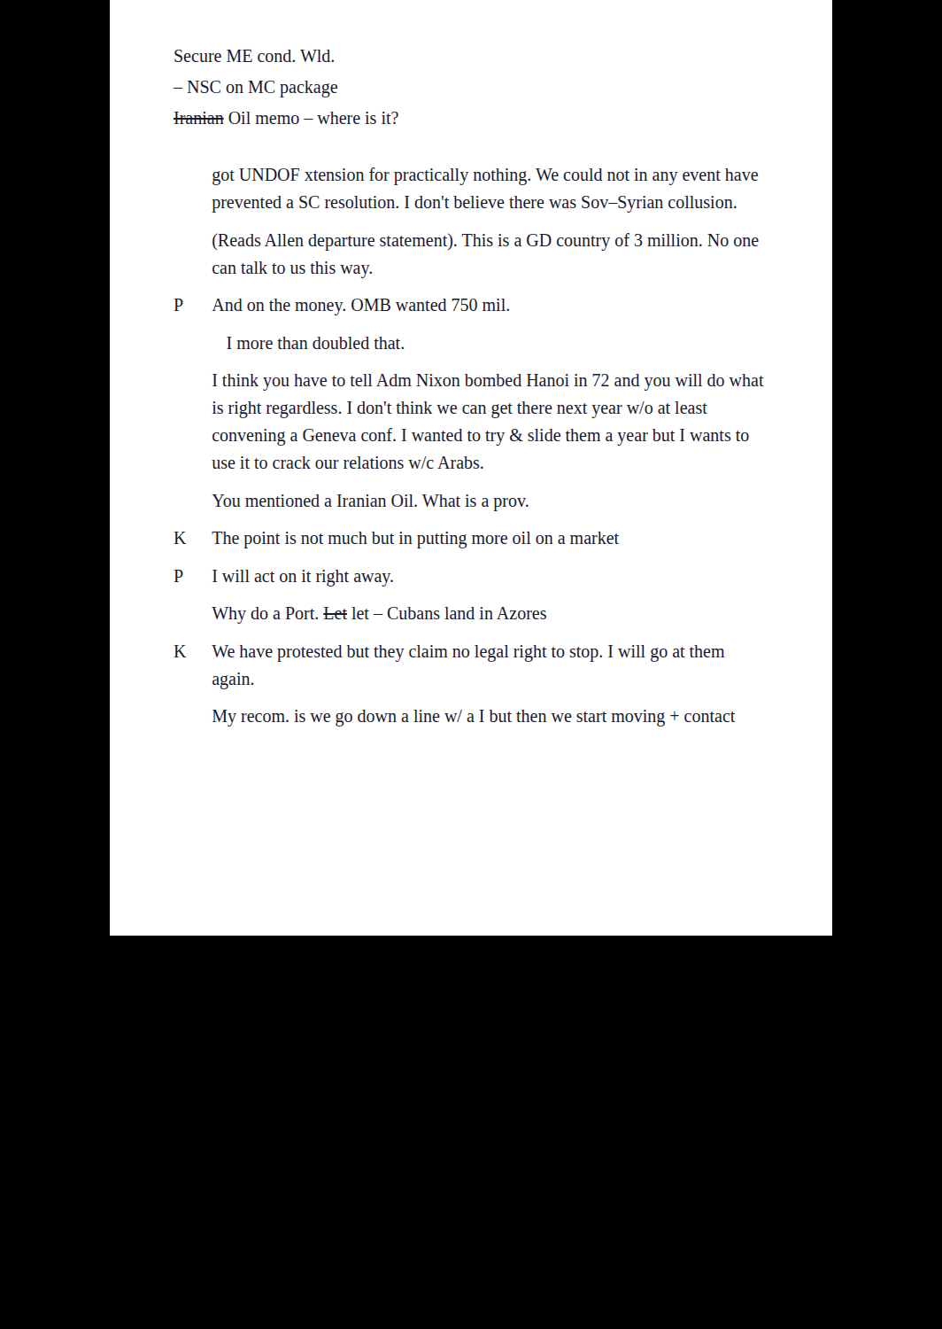Secure ME cond. Wld.
– NSC on MC package
Iranian Oil memo – where is it?
got UNDOF xtension for practically nothing. We could not in any event have prevented a SC resolution. I don't believe there was Sov–Syrian collusion.
(Reads Allen departure statement). This is a GD country of 3 million. No one can talk to us this way.
P And on the money. OMB wanted 750 mil.
I more than doubled that.
I think you have to tell Adm Nixon bombed Hanoi in 72 and you will do what is right regardless. I don't think we can get there next year w/o at least convening a Geneva conf. I wanted to try & slide them a year but I wants to use it to crack our relations w/c Arabs.
You mentioned a Iranian Oil. What is a prov.
K The point is not much but in putting more oil on a market
P I will act on it right away.
Why do a Port. Let let – Cubans land in Azores
K We have protested but they claim no legal right to stop. I will go at them again.
My recom. is we go down a line w/ a I but then we start moving + contact